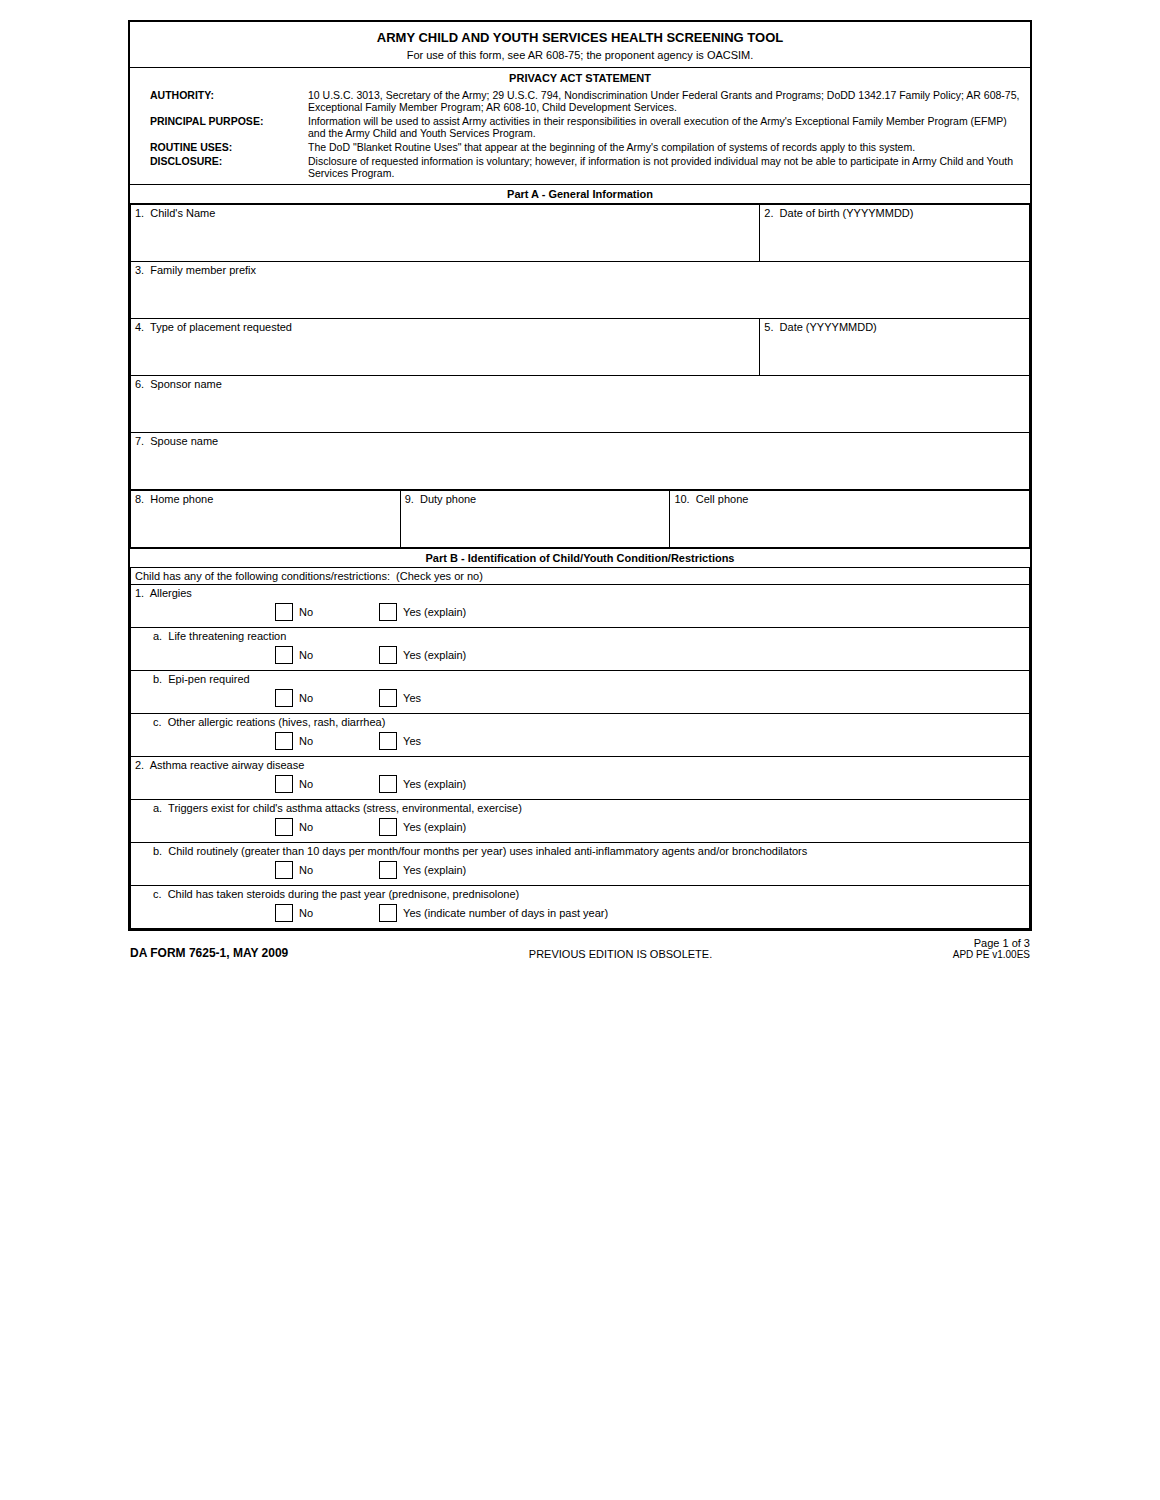ARMY CHILD AND YOUTH SERVICES HEALTH SCREENING TOOL
For use of this form, see AR 608-75; the proponent agency is OACSIM.
PRIVACY ACT STATEMENT
| AUTHORITY: | 10 U.S.C. 3013, Secretary of the Army; 29 U.S.C. 794, Nondiscrimination Under Federal Grants and Programs; DoDD 1342.17 Family Policy; AR 608-75, Exceptional Family Member Program; AR 608-10, Child Development Services. |
| PRINCIPAL PURPOSE: | Information will be used to assist Army activities in their responsibilities in overall execution of the Army's Exceptional Family Member Program (EFMP) and the Army Child and Youth Services Program. |
| ROUTINE USES: | The DoD "Blanket Routine Uses" that appear at the beginning of the Army's compilation of systems of records apply to this system. |
| DISCLOSURE: | Disclosure of requested information is voluntary; however, if information is not provided individual may not be able to participate in Army Child and Youth Services Program. |
Part A - General Information
| 1. Child's Name | 2. Date of birth (YYYYMMDD) |
| 3. Family member prefix |
| 4. Type of placement requested | 5. Date (YYYYMMDD) |
| 6. Sponsor name |
| 7. Spouse name |
| 8. Home phone | 9. Duty phone | 10. Cell phone |
Part B - Identification of Child/Youth Condition/Restrictions
Child has any of the following conditions/restrictions: (Check yes or no)
1. Allergies
No Yes (explain)
a. Life threatening reaction
No Yes (explain)
b. Epi-pen required
No Yes
c. Other allergic reations (hives, rash, diarrhea)
No Yes
2. Asthma reactive airway disease
No Yes (explain)
a. Triggers exist for child's asthma attacks (stress, environmental, exercise)
No Yes (explain)
b. Child routinely (greater than 10 days per month/four months per year) uses inhaled anti-inflammatory agents and/or bronchodilators
No Yes (explain)
c. Child has taken steroids during the past year (prednisone, prednisolone)
No Yes (indicate number of days in past year)
DA FORM 7625-1, MAY 2009
PREVIOUS EDITION IS OBSOLETE.
Page 1 of 3
APD PE v1.00ES